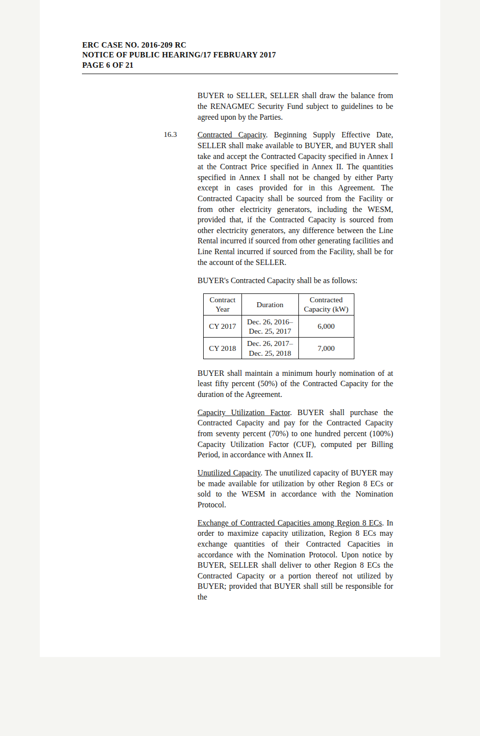ERC CASE NO. 2016-209 RC
NOTICE OF PUBLIC HEARING/17 FEBRUARY 2017
PAGE 6 OF 21
BUYER to SELLER, SELLER shall draw the balance from the RENAGMEC Security Fund subject to guidelines to be agreed upon by the Parties.
16.3
Contracted Capacity. Beginning Supply Effective Date, SELLER shall make available to BUYER, and BUYER shall take and accept the Contracted Capacity specified in Annex I at the Contract Price specified in Annex II. The quantities specified in Annex I shall not be changed by either Party except in cases provided for in this Agreement. The Contracted Capacity shall be sourced from the Facility or from other electricity generators, including the WESM, provided that, if the Contracted Capacity is sourced from other electricity generators, any difference between the Line Rental incurred if sourced from other generating facilities and Line Rental incurred if sourced from the Facility, shall be for the account of the SELLER.
BUYER's Contracted Capacity shall be as follows:
| Contract Year | Duration | Contracted Capacity (kW) |
| --- | --- | --- |
| CY 2017 | Dec. 26, 2016– Dec. 25, 2017 | 6,000 |
| CY 2018 | Dec. 26, 2017– Dec. 25, 2018 | 7,000 |
BUYER shall maintain a minimum hourly nomination of at least fifty percent (50%) of the Contracted Capacity for the duration of the Agreement.
Capacity Utilization Factor. BUYER shall purchase the Contracted Capacity and pay for the Contracted Capacity from seventy percent (70%) to one hundred percent (100%) Capacity Utilization Factor (CUF), computed per Billing Period, in accordance with Annex II.
Unutilized Capacity. The unutilized capacity of BUYER may be made available for utilization by other Region 8 ECs or sold to the WESM in accordance with the Nomination Protocol.
Exchange of Contracted Capacities among Region 8 ECs. In order to maximize capacity utilization, Region 8 ECs may exchange quantities of their Contracted Capacities in accordance with the Nomination Protocol. Upon notice by BUYER, SELLER shall deliver to other Region 8 ECs the Contracted Capacity or a portion thereof not utilized by BUYER; provided that BUYER shall still be responsible for the